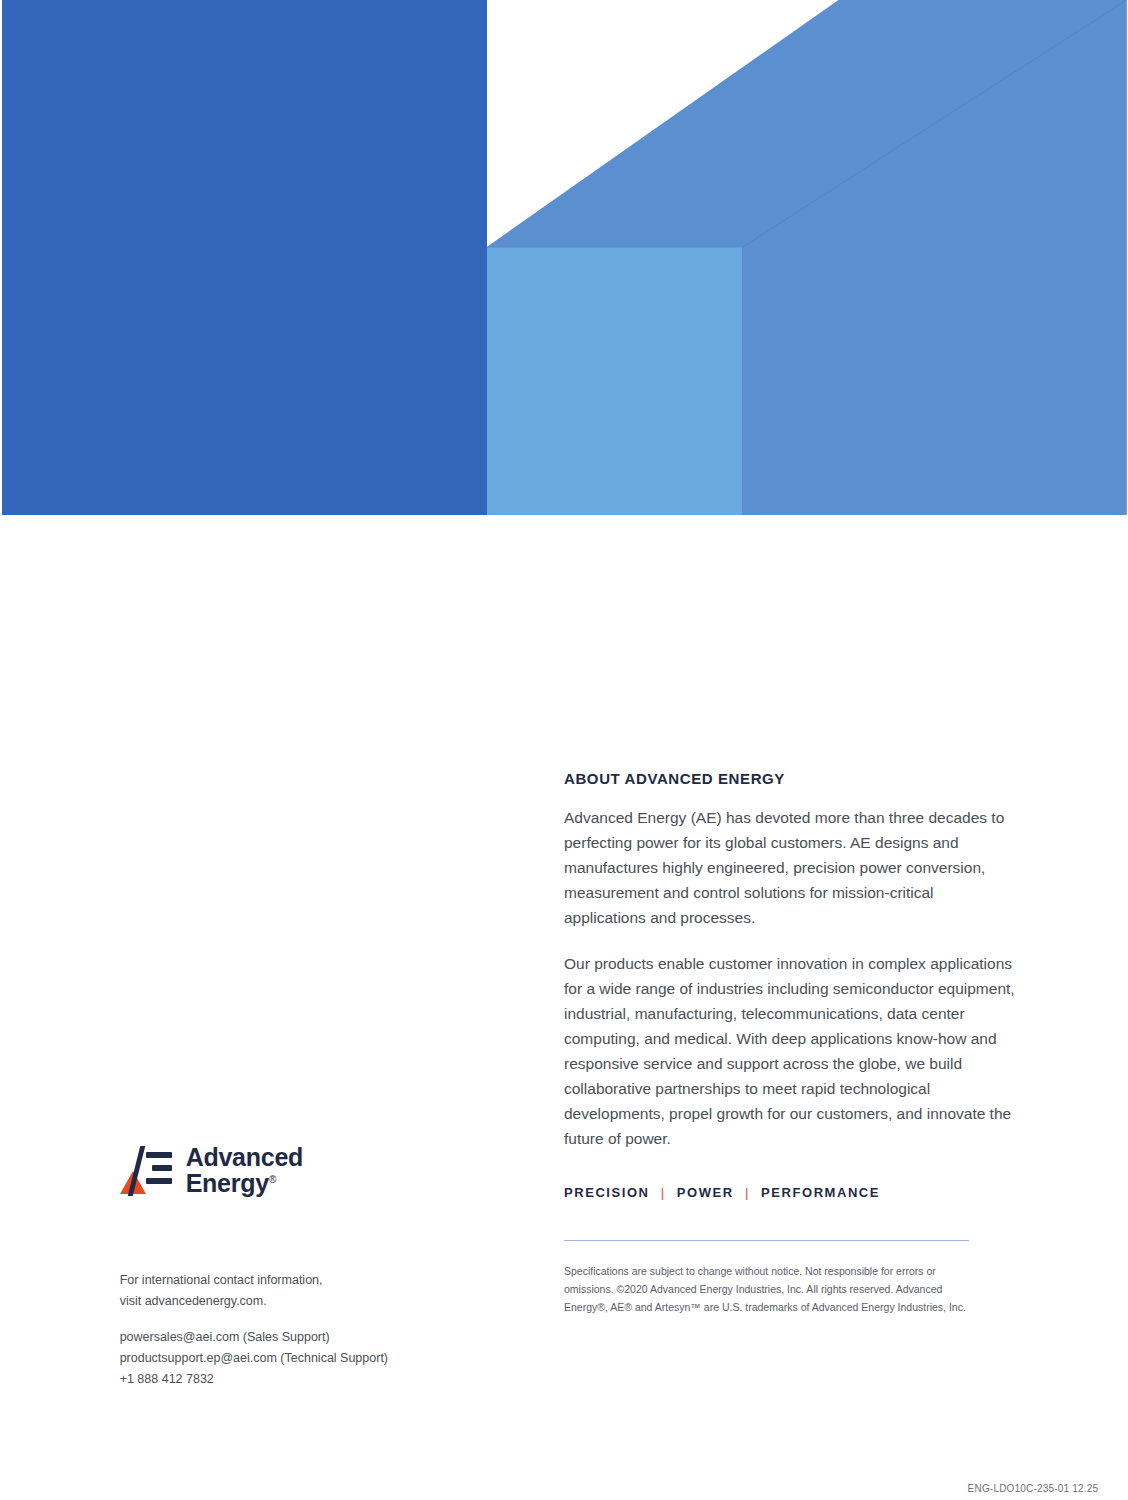About Advanced Energy
Advanced Energy (AE) has devoted more than three decades to perfecting power for its global customers. AE designs and manufactures highly engineered, precision power conversion, measurement and control solutions for mission-critical applications and processes.
Our products enable customer innovation in complex applications for a wide range of industries including semiconductor equipment, industrial, manufacturing, telecommunications, data center computing, and medical. With deep applications know-how and responsive service and support across the globe, we build collaborative partnerships to meet rapid technological developments, propel growth for our customers, and innovate the future of power.
PRECISION | POWER | PERFORMANCE
Advanced
Energy®
For international contact information,
visit advancedenergy.com.
powersales@aei.com (Sales Support)
productsupport.ep@aei.com (Technical Support)
+1 888 412 7832
Specifications are subject to change without notice. Not responsible for errors or omissions. ©2020 Advanced Energy Industries, Inc. All rights reserved. Advanced Energy®, AE® and Artesyn™ are U.S. trademarks of Advanced Energy Industries, Inc.
ENG-LDO10C-235-01 12.25